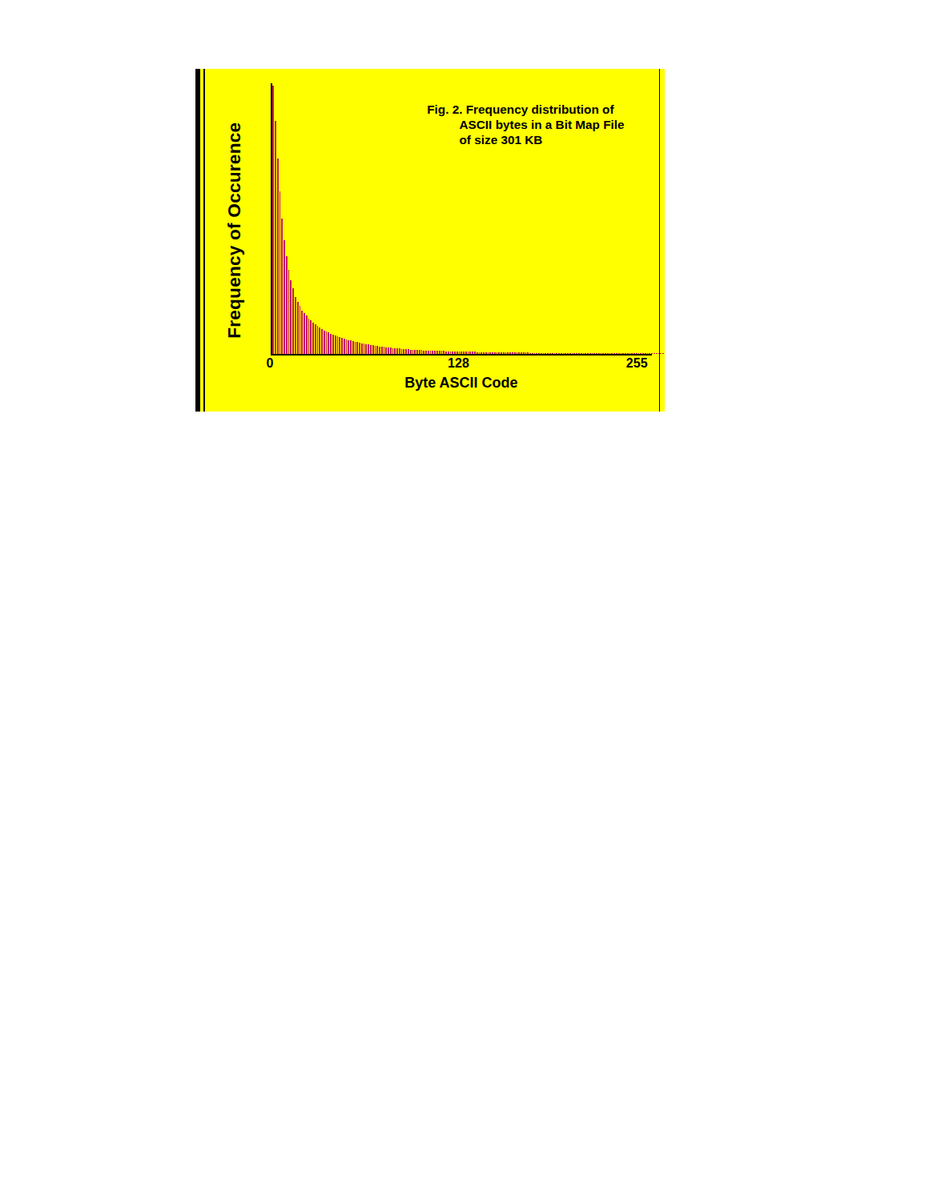Fig. 2. Frequency distribution of ASCII bytes in a Bit Map File of size 301 KB
Frequency of Occurence
0 128 255
Byte ASCII Code